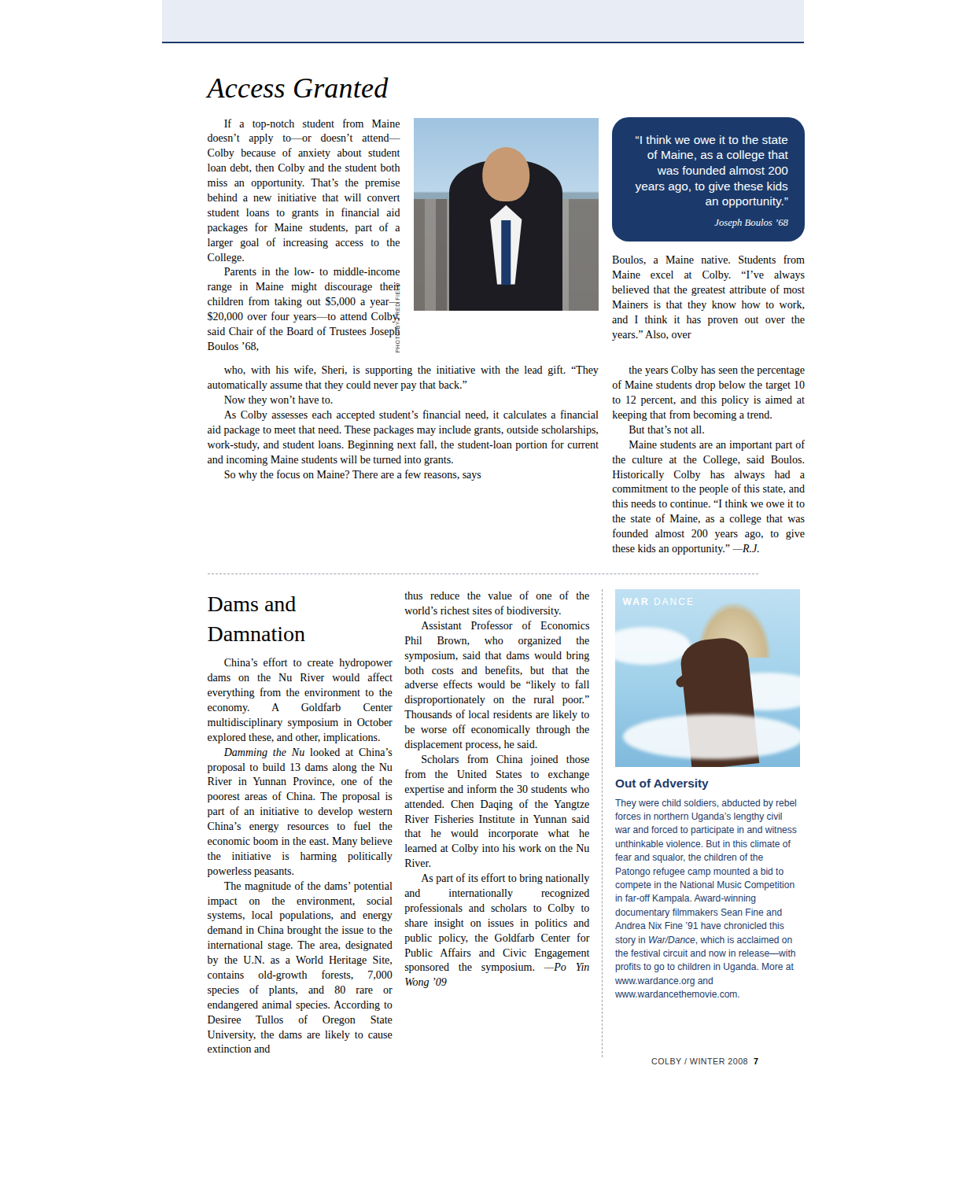Access Granted
If a top-notch student from Maine doesn’t apply to—or doesn’t attend—Colby because of anxiety about student loan debt, then Colby and the student both miss an opportunity. That’s the premise behind a new initiative that will convert student loans to grants in financial aid packages for Maine students, part of a larger goal of increasing access to the College.
Parents in the low- to middle-income range in Maine might discourage their children from taking out $5,000 a year—$20,000 over four years—to attend Colby, said Chair of the Board of Trustees Joseph Boulos ’68,
PHOTO BY FRED FIELD
“I think we owe it to the state of Maine, as a college that was founded almost 200 years ago, to give these kids an opportunity.” Joseph Boulos ’68
Boulos, a Maine native. Students from Maine excel at Colby. “I’ve always believed that the greatest attribute of most Mainers is that they know how to work, and I think it has proven out over the years.” Also, over
who, with his wife, Sheri, is supporting the initiative with the lead gift. “They automatically assume that they could never pay that back.”
Now they won’t have to.
As Colby assesses each accepted student’s financial need, it calculates a financial aid package to meet that need. These packages may include grants, outside scholarships, work-study, and student loans. Beginning next fall, the student-loan portion for current and incoming Maine students will be turned into grants.
So why the focus on Maine? There are a few reasons, says
the years Colby has seen the percentage of Maine students drop below the target 10 to 12 percent, and this policy is aimed at keeping that from becoming a trend.
But that’s not all.
Maine students are an important part of the culture at the College, said Boulos. Historically Colby has always had a commitment to the people of this state, and this needs to continue. “I think we owe it to the state of Maine, as a college that was founded almost 200 years ago, to give these kids an opportunity.” —R.J.
Dams and Damnation
China’s effort to create hydropower dams on the Nu River would affect everything from the environment to the economy. A Goldfarb Center multidisciplinary symposium in October explored these, and other, implications.
Damming the Nu looked at China’s proposal to build 13 dams along the Nu River in Yunnan Province, one of the poorest areas of China. The proposal is part of an initiative to develop western China’s energy resources to fuel the economic boom in the east. Many believe the initiative is harming politically powerless peasants.
The magnitude of the dams’ potential impact on the environment, social systems, local populations, and energy demand in China brought the issue to the international stage. The area, designated by the U.N. as a World Heritage Site, contains old-growth forests, 7,000 species of plants, and 80 rare or endangered animal species. According to Desiree Tullos of Oregon State University, the dams are likely to cause extinction and
thus reduce the value of one of the world’s richest sites of biodiversity.
Assistant Professor of Economics Phil Brown, who organized the symposium, said that dams would bring both costs and benefits, but that the adverse effects would be “likely to fall disproportionately on the rural poor.” Thousands of local residents are likely to be worse off economically through the displacement process, he said.
Scholars from China joined those from the United States to exchange expertise and inform the 30 students who attended. Chen Daqing of the Yangtze River Fisheries Institute in Yunnan said that he would incorporate what he learned at Colby into his work on the Nu River.
As part of its effort to bring nationally and internationally recognized professionals and scholars to Colby to share insight on issues in politics and public policy, the Goldfarb Center for Public Affairs and Civic Engagement sponsored the symposium. —Po Yin Wong ’09
WAR DANCE
Out of Adversity
They were child soldiers, abducted by rebel forces in northern Uganda’s lengthy civil war and forced to participate in and witness unthinkable violence. But in this climate of fear and squalor, the children of the Patongo refugee camp mounted a bid to compete in the National Music Competition in far-off Kampala. Award-winning documentary filmmakers Sean Fine and Andrea Nix Fine ’91 have chronicled this story in War/Dance, which is acclaimed on the festival circuit and now in release—with profits to go to children in Uganda. More at www.wardance.org and www.wardancethemovie.com.
COLBY / WINTER 2008 7